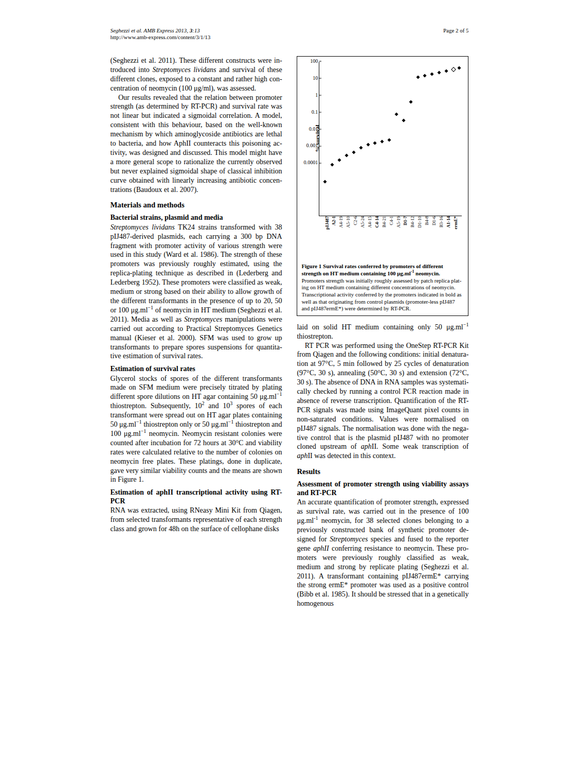Seghezzi et al. AMB Express 2013, 3:13 http://www.amb-express.com/content/3/1/13
Page 2 of 5
(Seghezzi et al. 2011). These different constructs were introduced into Streptomyces lividans and survival of these different clones, exposed to a constant and rather high concentration of neomycin (100 μg/ml), was assessed.
Our results revealed that the relation between promoter strength (as determined by RT-PCR) and survival rate was not linear but indicated a sigmoidal correlation. A model, consistent with this behaviour, based on the well-known mechanism by which aminoglycoside antibiotics are lethal to bacteria, and how AphII counteracts this poisoning activity, was designed and discussed. This model might have a more general scope to rationalize the currently observed but never explained sigmoidal shape of classical inhibition curve obtained with linearly increasing antibiotic concentrations (Baudoux et al. 2007).
Materials and methods
Bacterial strains, plasmid and media
Streptomyces lividans TK24 strains transformed with 38 pIJ487-derived plasmids, each carrying a 300 bp DNA fragment with promoter activity of various strength were used in this study (Ward et al. 1986). The strength of these promoters was previously roughly estimated, using the replica-plating technique as described in (Lederberg and Lederberg 1952). These promoters were classified as weak, medium or strong based on their ability to allow growth of the different transformants in the presence of up to 20, 50 or 100 μg.ml−1 of neomycin in HT medium (Seghezzi et al. 2011). Media as well as Streptomyces manipulations were carried out according to Practical Streptomyces Genetics manual (Kieser et al. 2000). SFM was used to grow up transformants to prepare spores suspensions for quantitative estimation of survival rates.
Estimation of survival rates
Glycerol stocks of spores of the different transformants made on SFM medium were precisely titrated by plating different spore dilutions on HT agar containing 50 μg.ml−1 thiostrepton. Subsequently, 102 and 103 spores of each transformant were spread out on HT agar plates containing 50 μg.ml−1 thiostrepton only or 50 μg.ml−1 thiostrepton and 100 μg.ml−1 neomycin. Neomycin resistant colonies were counted after incubation for 72 hours at 30°C and viability rates were calculated relative to the number of colonies on neomycin free plates. These platings, done in duplicate, gave very similar viability counts and the means are shown in Figure 1.
Estimation of aphII transcriptional activity using RT-PCR
RNA was extracted, using RNeasy Mini Kit from Qiagen, from selected transformants representative of each strength class and grown for 48h on the surface of cellophane disks
% survival
100
10
1
0.1
0.01
0.001
0.0001
pIJ487
A2-1
A4-19
A5-10
C2-6
A5-24
A4-15
C4-14
B4-21
C4-1
A5-19
D1-7
B4-12
D1-10
B4-8
D1-6
B3-16
A1-14
ermE*
Figure 1 Survival rates conferred by promoters of different strength on HT medium containing 100 μg.ml-1 neomycin. Promoters strength was initially roughly assessed by patch replica plating on HT medium containing different concentrations of neomycin. Transcriptional activity conferred by the promoters indicated in bold as well as that originating from control plasmids (promoter-less pIJ487 and pIJ487ermE*) were determined by RT-PCR.
laid on solid HT medium containing only 50 μg.ml−1 thiostrepton.
RT PCR was performed using the OneStep RT-PCR Kit from Qiagen and the following conditions: initial denaturation at 97°C, 5 min followed by 25 cycles of denaturation (97°C, 30 s), annealing (50°C, 30 s) and extension (72°C, 30 s). The absence of DNA in RNA samples was systematically checked by running a control PCR reaction made in absence of reverse transcription. Quantification of the RT-PCR signals was made using ImageQuant pixel counts in non-saturated conditions. Values were normalised on pIJ487 signals. The normalisation was done with the negative control that is the plasmid pIJ487 with no promoter cloned upstream of aph II. Some weak transcription of aph II was detected in this context.
Results
Assessment of promoter strength using viability assays and RT-PCR
An accurate quantification of promoter strength, expressed as survival rate, was carried out in the presence of 100 μg.ml-1 neomycin, for 38 selected clones belonging to a previously constructed bank of synthetic promoter designed for Streptomyces species and fused to the reporter gene aphII conferring resistance to neomycin. These promoters were previously roughly classified as weak, medium and strong by replicate plating (Seghezzi et al. 2011). A transformant containing pIJ487ermE* carrying the strong ermE* promoter was used as a positive control (Bibb et al. 1985). It should be stressed that in a genetically homogenous